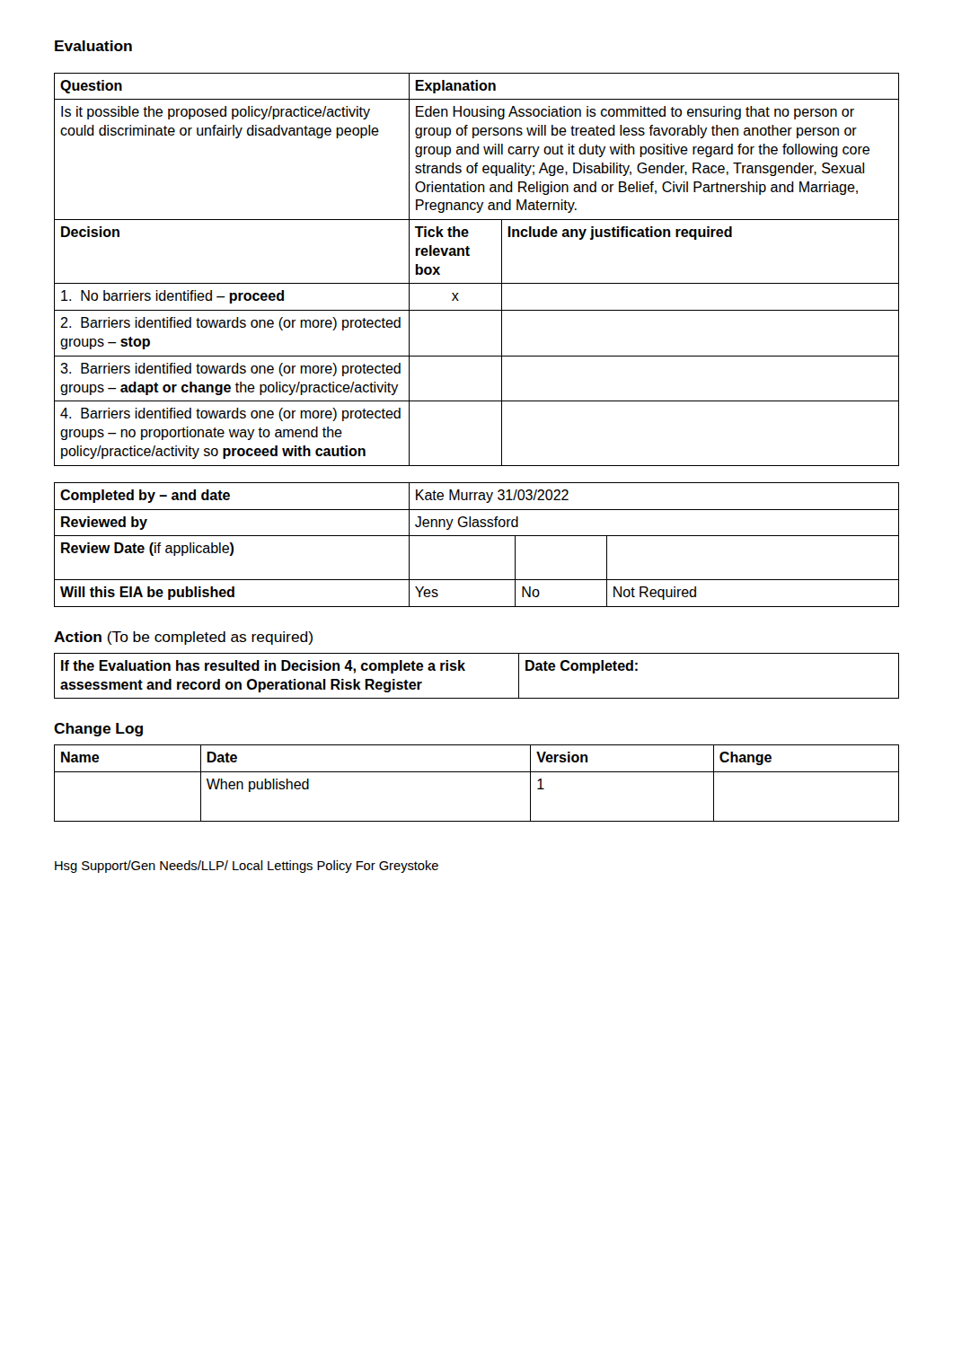Evaluation
| Question | Explanation |
| --- | --- |
| Is it possible the proposed policy/practice/activity could discriminate or unfairly disadvantage people | Eden Housing Association is committed to ensuring that no person or group of persons will be treated less favorably then another person or group and will carry out it duty with positive regard for the following core strands of equality; Age, Disability, Gender, Race, Transgender, Sexual Orientation and Religion and or Belief, Civil Partnership and Marriage, Pregnancy and Maternity. |
| Decision | Tick the relevant box | Include any justification required |
| 1. No barriers identified – proceed | x | |
| 2. Barriers identified towards one (or more) protected groups – stop | | |
| 3. Barriers identified towards one (or more) protected groups – adapt or change the policy/practice/activity | | |
| 4. Barriers identified towards one (or more) protected groups – no proportionate way to amend the policy/practice/activity so proceed with caution | | |
| Completed by – and date | Kate Murray 31/03/2022 |
| Reviewed by | Jenny Glassford |
| Review Date ( if applicable ) | | | |
| Will this EIA be published | Yes | No | Not Required |
Action (To be completed as required)
| If the Evaluation has resulted in Decision 4, complete a risk assessment and record on Operational Risk Register | Date Completed: |
Change Log
| Name | Date | Version | Change |
| --- | --- | --- | --- |
| | When published | 1 | |
Hsg Support/Gen Needs/LLP/ Local Lettings Policy For Greystoke